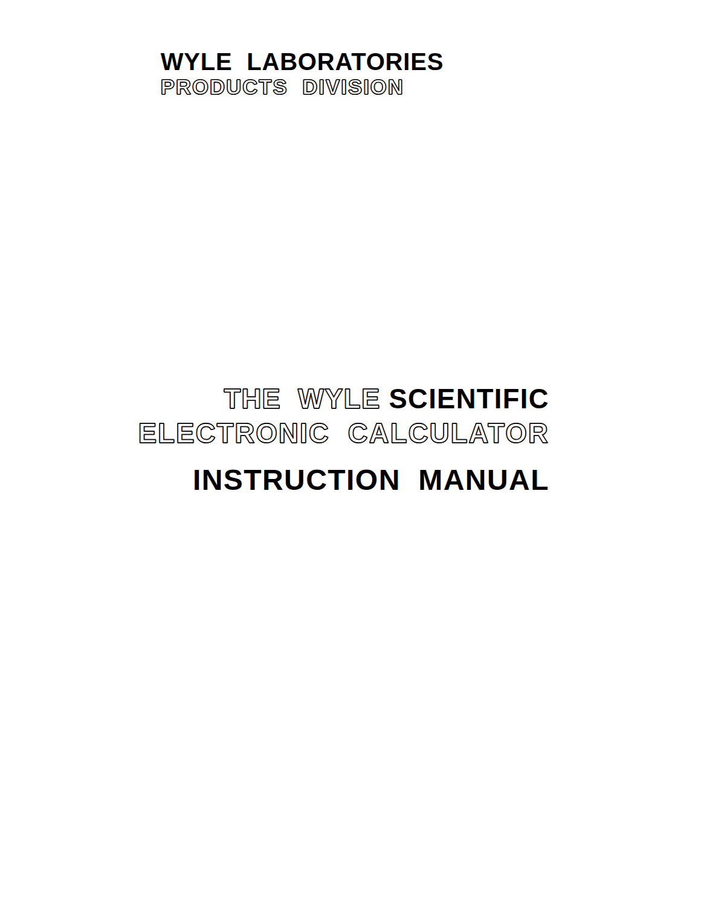WYLE LABORATORIES
PRODUCTS DIVISION
THE WYLE SCIENTIFIC
ELECTRONIC CALCULATOR
INSTRUCTION MANUAL